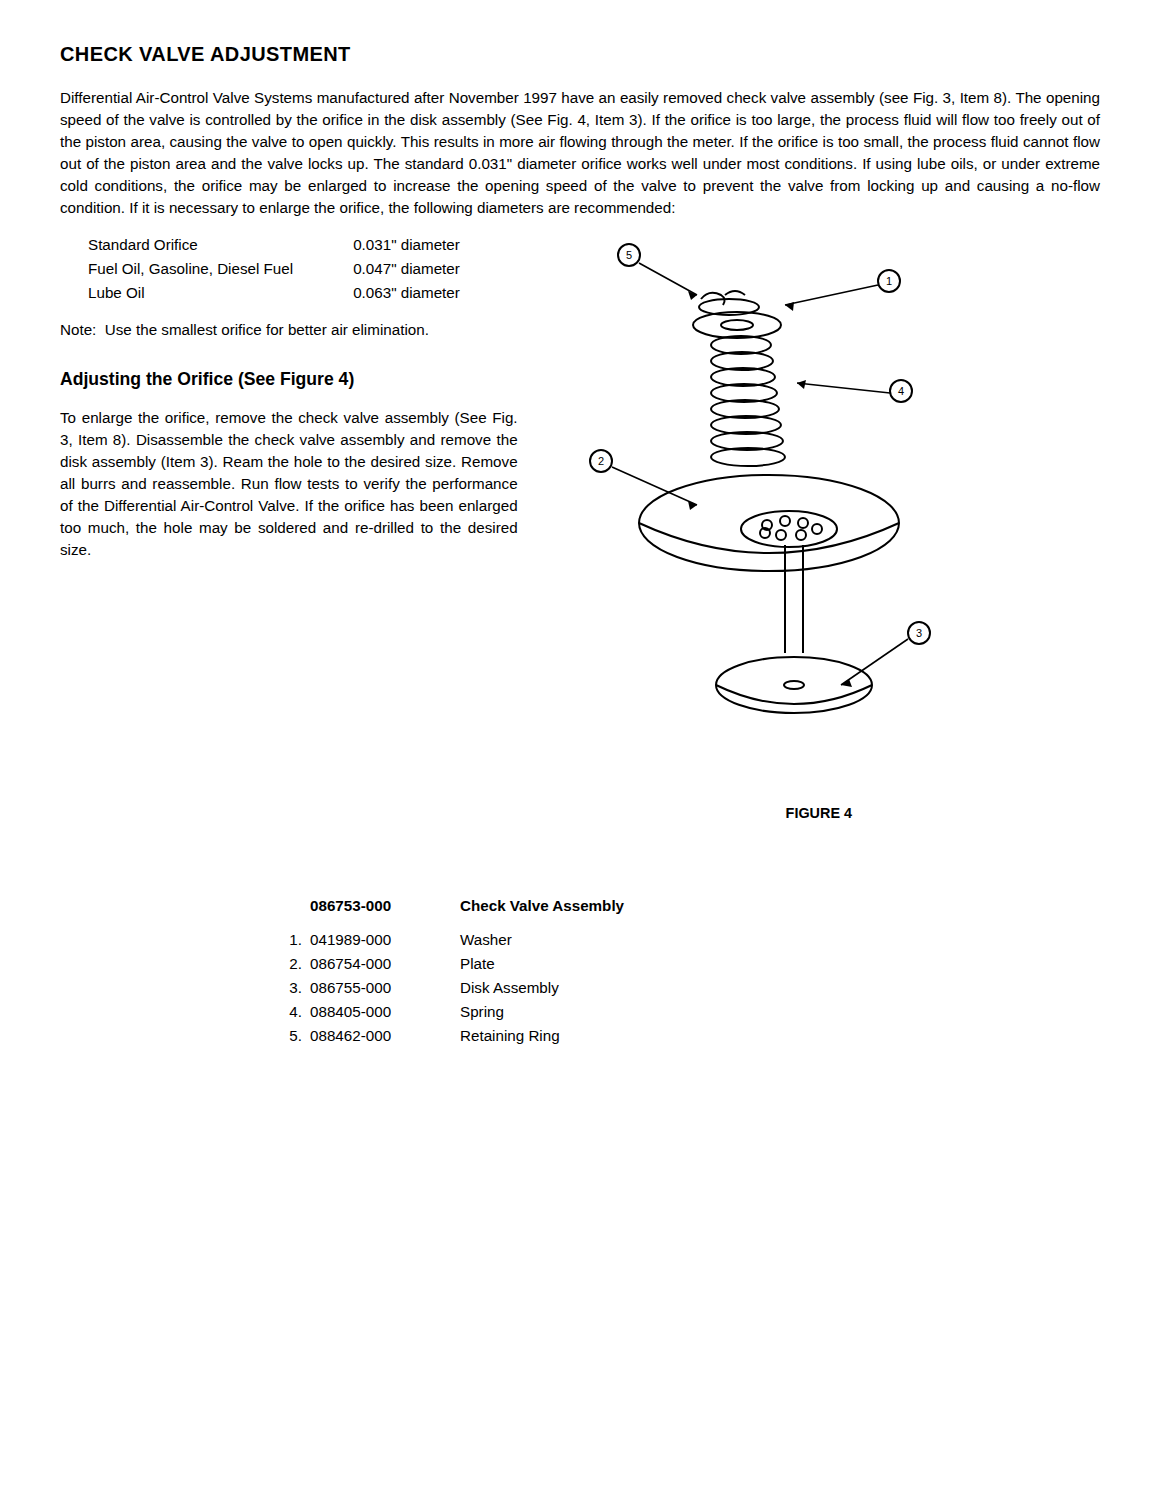CHECK VALVE ADJUSTMENT
Differential Air-Control Valve Systems manufactured after November 1997 have an easily removed check valve assembly (see Fig. 3, Item 8). The opening speed of the valve is controlled by the orifice in the disk assembly (See Fig. 4, Item 3). If the orifice is too large, the process fluid will flow too freely out of the piston area, causing the valve to open quickly. This results in more air flowing through the meter. If the orifice is too small, the process fluid cannot flow out of the piston area and the valve locks up. The standard 0.031" diameter orifice works well under most conditions. If using lube oils, or under extreme cold conditions, the orifice may be enlarged to increase the opening speed of the valve to prevent the valve from locking up and causing a no-flow condition. If it is necessary to enlarge the orifice, the following diameters are recommended:
| Standard Orifice | 0.031" diameter |
| Fuel Oil, Gasoline, Diesel Fuel | 0.047" diameter |
| Lube Oil | 0.063" diameter |
Note: Use the smallest orifice for better air elimination.
Adjusting the Orifice (See Figure 4)
To enlarge the orifice, remove the check valve assembly (See Fig. 3, Item 8). Disassemble the check valve assembly and remove the disk assembly (Item 3). Ream the hole to the desired size. Remove all burrs and reassemble. Run flow tests to verify the performance of the Differential Air-Control Valve. If the orifice has been enlarged too much, the hole may be soldered and re-drilled to the desired size.
5 1 4 2 3
FIGURE 4
| | 086753-000 | Check Valve Assembly |
| 1. | 041989-000 | Washer |
| 2. | 086754-000 | Plate |
| 3. | 086755-000 | Disk Assembly |
| 4. | 088405-000 | Spring |
| 5. | 088462-000 | Retaining Ring |